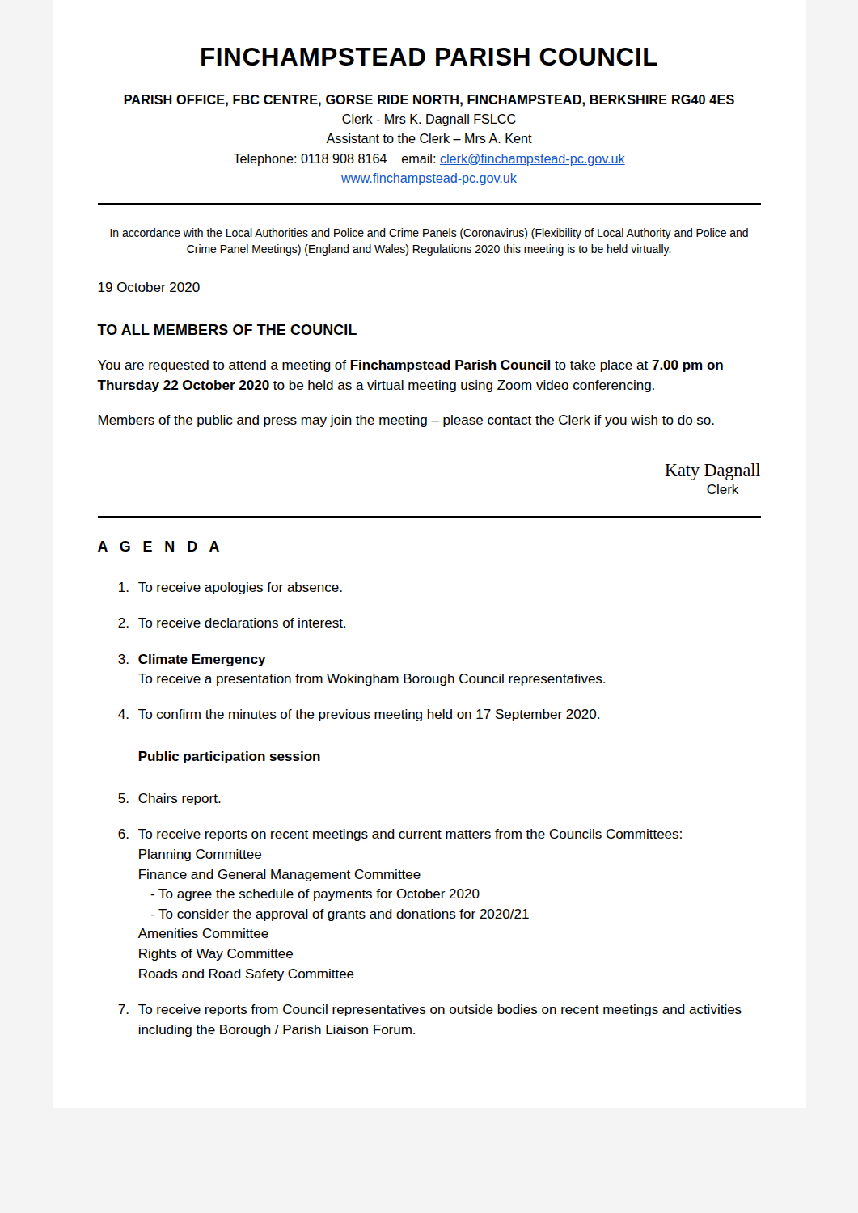FINCHAMPSTEAD PARISH COUNCIL
PARISH OFFICE, FBC CENTRE, GORSE RIDE NORTH, FINCHAMPSTEAD, BERKSHIRE RG40 4ES
Clerk - Mrs K. Dagnall FSLCC
Assistant to the Clerk – Mrs A. Kent
Telephone: 0118 908 8164 email: clerk@finchampstead-pc.gov.uk
www.finchampstead-pc.gov.uk
In accordance with the Local Authorities and Police and Crime Panels (Coronavirus) (Flexibility of Local Authority and Police and Crime Panel Meetings) (England and Wales) Regulations 2020 this meeting is to be held virtually.
19 October 2020
TO ALL MEMBERS OF THE COUNCIL
You are requested to attend a meeting of Finchampstead Parish Council to take place at 7.00 pm on Thursday 22 October 2020 to be held as a virtual meeting using Zoom video conferencing.
Members of the public and press may join the meeting – please contact the Clerk if you wish to do so.
Katy Dagnall Clerk
A G E N D A
To receive apologies for absence.
To receive declarations of interest.
Climate Emergency
To receive a presentation from Wokingham Borough Council representatives.
To confirm the minutes of the previous meeting held on 17 September 2020.
Public participation session
Chairs report.
To receive reports on recent meetings and current matters from the Councils Committees:
Planning Committee
Finance and General Management Committee
- To agree the schedule of payments for October 2020
- To consider the approval of grants and donations for 2020/21
Amenities Committee
Rights of Way Committee
Roads and Road Safety Committee
To receive reports from Council representatives on outside bodies on recent meetings and activities including the Borough / Parish Liaison Forum.